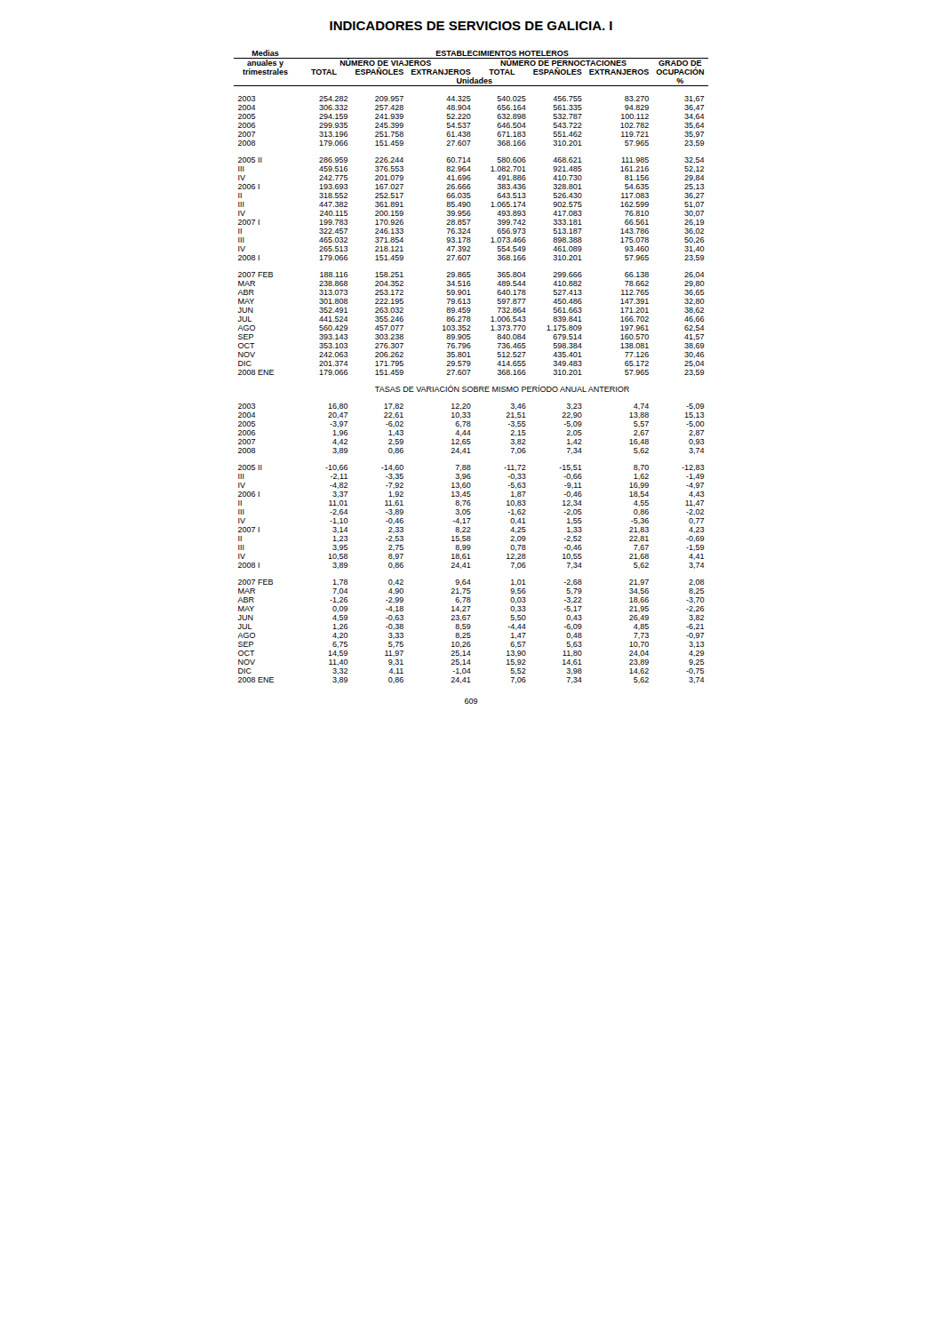INDICADORES DE SERVICIOS DE GALICIA. I
| Medias | ESTABLECIMIENTOS HOTELEROS |
| --- | --- |
| anuales y | NÚMERO DE VIAJEROS | NÚMERO DE PERNOCTACIONES | GRADO DE |
| trimestrales | TOTAL | ESPAÑOLES | EXTRANJEROS | TOTAL | ESPAÑOLES | EXTRANJEROS | OCUPACIÓN |
| | Unidades | % |
| 2003 | 254.282 | 209.957 | 44.325 | 540.025 | 456.755 | 83.270 | 31,67 |
| 2004 | 306.332 | 257.428 | 48.904 | 656.164 | 561.335 | 94.829 | 36,47 |
| 2005 | 294.159 | 241.939 | 52.220 | 632.898 | 532.787 | 100.112 | 34,64 |
| 2006 | 299.935 | 245.399 | 54.537 | 646.504 | 543.722 | 102.782 | 35,64 |
| 2007 | 313.196 | 251.758 | 61.438 | 671.183 | 551.462 | 119.721 | 35,97 |
| 2008 | 179.066 | 151.459 | 27.607 | 368.166 | 310.201 | 57.965 | 23,59 |
| 2005 II | 286.959 | 226.244 | 60.714 | 580.606 | 468.621 | 111.985 | 32,54 |
| III | 459.516 | 376.553 | 82.964 | 1.082.701 | 921.485 | 161.216 | 52,12 |
| IV | 242.775 | 201.079 | 41.696 | 491.886 | 410.730 | 81.156 | 29,84 |
| 2006 I | 193.693 | 167.027 | 26.666 | 383.436 | 328.801 | 54.635 | 25,13 |
| II | 318.552 | 252.517 | 66.035 | 643.513 | 526.430 | 117.083 | 36,27 |
| III | 447.382 | 361.891 | 85.490 | 1.065.174 | 902.575 | 162.599 | 51,07 |
| IV | 240.115 | 200.159 | 39.956 | 493.893 | 417.083 | 76.810 | 30,07 |
| 2007 I | 199.783 | 170.926 | 28.857 | 399.742 | 333.181 | 66.561 | 26,19 |
| II | 322.457 | 246.133 | 76.324 | 656.973 | 513.187 | 143.786 | 36,02 |
| III | 465.032 | 371.854 | 93.178 | 1.073.466 | 898.388 | 175.078 | 50,26 |
| IV | 265.513 | 218.121 | 47.392 | 554.549 | 461.089 | 93.460 | 31,40 |
| 2008 I | 179.066 | 151.459 | 27.607 | 368.166 | 310.201 | 57.965 | 23,59 |
| 2007 FEB | 188.116 | 158.251 | 29.865 | 365.804 | 299.666 | 66.138 | 26,04 |
| MAR | 238.868 | 204.352 | 34.516 | 489.544 | 410.882 | 78.662 | 29,80 |
| ABR | 313.073 | 253.172 | 59.901 | 640.178 | 527.413 | 112.765 | 36,65 |
| MAY | 301.808 | 222.195 | 79.613 | 597.877 | 450.486 | 147.391 | 32,80 |
| JUN | 352.491 | 263.032 | 89.459 | 732.864 | 561.663 | 171.201 | 38,62 |
| JUL | 441.524 | 355.246 | 86.278 | 1.006.543 | 839.841 | 166.702 | 46,66 |
| AGO | 560.429 | 457.077 | 103.352 | 1.373.770 | 1.175.809 | 197.961 | 62,54 |
| SEP | 393.143 | 303.238 | 89.905 | 840.084 | 679.514 | 160.570 | 41,57 |
| OCT | 353.103 | 276.307 | 76.796 | 736.465 | 598.384 | 138.081 | 38,69 |
| NOV | 242.063 | 206.262 | 35.801 | 512.527 | 435.401 | 77.126 | 30,46 |
| DIC | 201.374 | 171.795 | 29.579 | 414.655 | 349.483 | 65.172 | 25,04 |
| 2008 ENE | 179.066 | 151.459 | 27.607 | 368.166 | 310.201 | 57.965 | 23,59 |
| | TASAS DE VARIACIÓN SOBRE MISMO PERÍODO ANUAL ANTERIOR |
| 2003 | 16,80 | 17,82 | 12,20 | 3,46 | 3,23 | 4,74 | -5,09 |
| 2004 | 20,47 | 22,61 | 10,33 | 21,51 | 22,90 | 13,88 | 15,13 |
| 2005 | -3,97 | -6,02 | 6,78 | -3,55 | -5,09 | 5,57 | -5,00 |
| 2006 | 1,96 | 1,43 | 4,44 | 2,15 | 2,05 | 2,67 | 2,87 |
| 2007 | 4,42 | 2,59 | 12,65 | 3,82 | 1,42 | 16,48 | 0,93 |
| 2008 | 3,89 | 0,86 | 24,41 | 7,06 | 7,34 | 5,62 | 3,74 |
| 2005 II | -10,66 | -14,60 | 7,88 | -11,72 | -15,51 | 8,70 | -12,83 |
| III | -2,11 | -3,35 | 3,96 | -0,33 | -0,66 | 1,62 | -1,49 |
| IV | -4,82 | -7,92 | 13,60 | -5,63 | -9,11 | 16,99 | -4,97 |
| 2006 I | 3,37 | 1,92 | 13,45 | 1,87 | -0,46 | 18,54 | 4,43 |
| II | 11,01 | 11,61 | 8,76 | 10,83 | 12,34 | 4,55 | 11,47 |
| III | -2,64 | -3,89 | 3,05 | -1,62 | -2,05 | 0,86 | -2,02 |
| IV | -1,10 | -0,46 | -4,17 | 0,41 | 1,55 | -5,36 | 0,77 |
| 2007 I | 3,14 | 2,33 | 8,22 | 4,25 | 1,33 | 21,83 | 4,23 |
| II | 1,23 | -2,53 | 15,58 | 2,09 | -2,52 | 22,81 | -0,69 |
| III | 3,95 | 2,75 | 8,99 | 0,78 | -0,46 | 7,67 | -1,59 |
| IV | 10,58 | 8,97 | 18,61 | 12,28 | 10,55 | 21,68 | 4,41 |
| 2008 I | 3,89 | 0,86 | 24,41 | 7,06 | 7,34 | 5,62 | 3,74 |
| 2007 FEB | 1,78 | 0,42 | 9,64 | 1,01 | -2,68 | 21,97 | 2,08 |
| MAR | 7,04 | 4,90 | 21,75 | 9,56 | 5,79 | 34,56 | 8,25 |
| ABR | -1,26 | -2,99 | 6,78 | 0,03 | -3,22 | 18,66 | -3,70 |
| MAY | 0,09 | -4,18 | 14,27 | 0,33 | -5,17 | 21,95 | -2,26 |
| JUN | 4,59 | -0,63 | 23,67 | 5,50 | 0,43 | 26,49 | 3,82 |
| JUL | 1,26 | -0,38 | 8,59 | -4,44 | -6,09 | 4,85 | -6,21 |
| AGO | 4,20 | 3,33 | 8,25 | 1,47 | 0,48 | 7,73 | -0,97 |
| SEP | 6,75 | 5,75 | 10,26 | 6,57 | 5,63 | 10,70 | 3,13 |
| OCT | 14,59 | 11,97 | 25,14 | 13,90 | 11,80 | 24,04 | 4,29 |
| NOV | 11,40 | 9,31 | 25,14 | 15,92 | 14,61 | 23,89 | 9,25 |
| DIC | 3,32 | 4,11 | -1,04 | 5,52 | 3,98 | 14,62 | -0,75 |
| 2008 ENE | 3,89 | 0,86 | 24,41 | 7,06 | 7,34 | 5,62 | 3,74 |
609